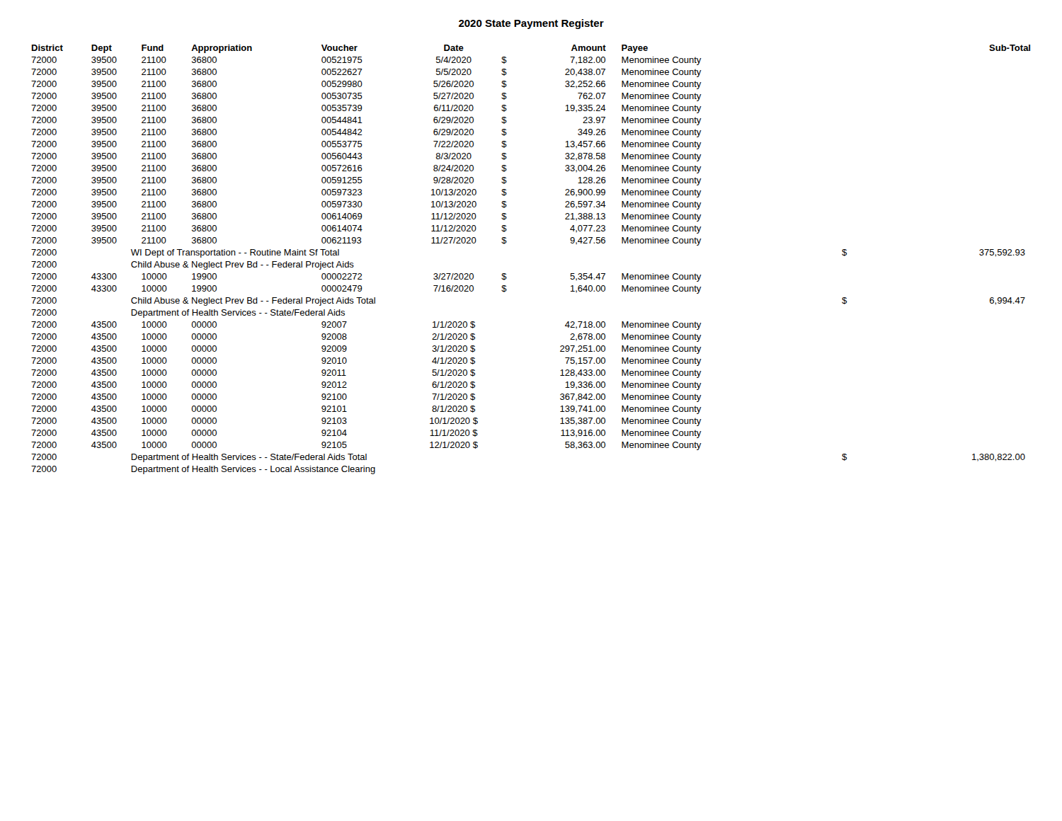2020 State Payment Register
| District | Dept | Fund | Appropriation | Voucher | Date | Amount | Payee | Sub-Total |
| --- | --- | --- | --- | --- | --- | --- | --- | --- |
| 72000 | 39500 | 21100 | 36800 | 00521975 | 5/4/2020 | $ | 7,182.00 | Menominee County | | |
| 72000 | 39500 | 21100 | 36800 | 00522627 | 5/5/2020 | $ | 20,438.07 | Menominee County | | |
| 72000 | 39500 | 21100 | 36800 | 00529980 | 5/26/2020 | $ | 32,252.66 | Menominee County | | |
| 72000 | 39500 | 21100 | 36800 | 00530735 | 5/27/2020 | $ | 762.07 | Menominee County | | |
| 72000 | 39500 | 21100 | 36800 | 00535739 | 6/11/2020 | $ | 19,335.24 | Menominee County | | |
| 72000 | 39500 | 21100 | 36800 | 00544841 | 6/29/2020 | $ | 23.97 | Menominee County | | |
| 72000 | 39500 | 21100 | 36800 | 00544842 | 6/29/2020 | $ | 349.26 | Menominee County | | |
| 72000 | 39500 | 21100 | 36800 | 00553775 | 7/22/2020 | $ | 13,457.66 | Menominee County | | |
| 72000 | 39500 | 21100 | 36800 | 00560443 | 8/3/2020 | $ | 32,878.58 | Menominee County | | |
| 72000 | 39500 | 21100 | 36800 | 00572616 | 8/24/2020 | $ | 33,004.26 | Menominee County | | |
| 72000 | 39500 | 21100 | 36800 | 00591255 | 9/28/2020 | $ | 128.26 | Menominee County | | |
| 72000 | 39500 | 21100 | 36800 | 00597323 | 10/13/2020 | $ | 26,900.99 | Menominee County | | |
| 72000 | 39500 | 21100 | 36800 | 00597330 | 10/13/2020 | $ | 26,597.34 | Menominee County | | |
| 72000 | 39500 | 21100 | 36800 | 00614069 | 11/12/2020 | $ | 21,388.13 | Menominee County | | |
| 72000 | 39500 | 21100 | 36800 | 00614074 | 11/12/2020 | $ | 4,077.23 | Menominee County | | |
| 72000 | 39500 | 21100 | 36800 | 00621193 | 11/27/2020 | $ | 9,427.56 | Menominee County | | |
| 72000 | WI Dept of Transportation - - Routine Maint Sf Total | $ | 375,592.93 |
| 72000 | Child Abuse & Neglect Prev Bd - - Federal Project Aids | | |
| 72000 | 43300 | 10000 | 19900 | 00002272 | 3/27/2020 | $ | 5,354.47 | Menominee County | | |
| 72000 | 43300 | 10000 | 19900 | 00002479 | 7/16/2020 | $ | 1,640.00 | Menominee County | | |
| 72000 | Child Abuse & Neglect Prev Bd - - Federal Project Aids Total | $ | 6,994.47 |
| 72000 | Department of Health Services - - State/Federal Aids | | |
| 72000 | 43500 | 10000 | 00000 | 92007 | 1/1/2020 $ | | 42,718.00 | Menominee County | | |
| 72000 | 43500 | 10000 | 00000 | 92008 | 2/1/2020 $ | | 2,678.00 | Menominee County | | |
| 72000 | 43500 | 10000 | 00000 | 92009 | 3/1/2020 $ | | 297,251.00 | Menominee County | | |
| 72000 | 43500 | 10000 | 00000 | 92010 | 4/1/2020 $ | | 75,157.00 | Menominee County | | |
| 72000 | 43500 | 10000 | 00000 | 92011 | 5/1/2020 $ | | 128,433.00 | Menominee County | | |
| 72000 | 43500 | 10000 | 00000 | 92012 | 6/1/2020 $ | | 19,336.00 | Menominee County | | |
| 72000 | 43500 | 10000 | 00000 | 92100 | 7/1/2020 $ | | 367,842.00 | Menominee County | | |
| 72000 | 43500 | 10000 | 00000 | 92101 | 8/1/2020 $ | | 139,741.00 | Menominee County | | |
| 72000 | 43500 | 10000 | 00000 | 92103 | 10/1/2020 $ | | 135,387.00 | Menominee County | | |
| 72000 | 43500 | 10000 | 00000 | 92104 | 11/1/2020 $ | | 113,916.00 | Menominee County | | |
| 72000 | 43500 | 10000 | 00000 | 92105 | 12/1/2020 $ | | 58,363.00 | Menominee County | | |
| 72000 | Department of Health Services - - State/Federal Aids Total | $ | 1,380,822.00 |
| 72000 | Department of Health Services - - Local Assistance Clearing | | |